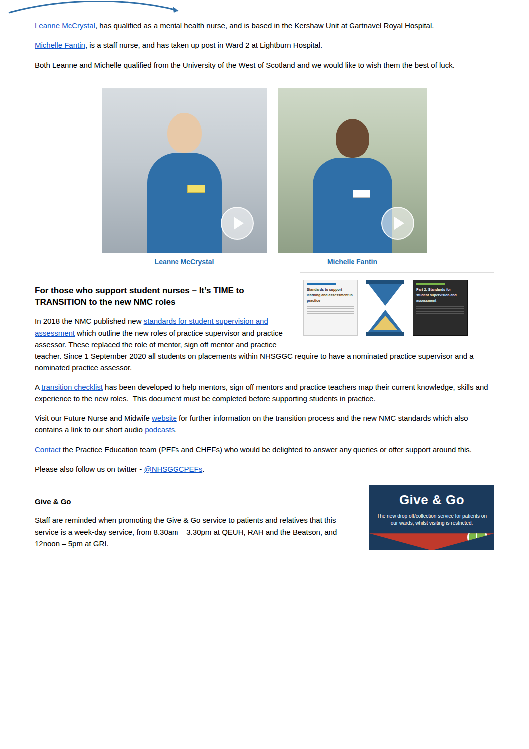Leanne McCrystal, has qualified as a mental health nurse, and is based in the Kershaw Unit at Gartnavel Royal Hospital.
Michelle Fantin, is a staff nurse, and has taken up post in Ward 2 at Lightburn Hospital.
Both Leanne and Michelle qualified from the University of the West of Scotland and we would like to wish them the best of luck.
Leanne McCrystal
Michelle Fantin
Standards to support learning and assessment in practice
Part 2: Standards for student supervision and assessment
For those who support student nurses – It’s TIME to TRANSITION to the new NMC roles
In 2018 the NMC published new standards for student supervision and assessment which outline the new roles of practice supervisor and practice assessor. These replaced the role of mentor, sign off mentor and practice teacher. Since 1 September 2020 all students on placements within NHSGGC require to have a nominated practice supervisor and a nominated practice assessor.
A transition checklist has been developed to help mentors, sign off mentors and practice teachers map their current knowledge, skills and experience to the new roles. This document must be completed before supporting students in practice.
Visit our Future Nurse and Midwife website for further information on the transition process and the new NMC standards which also contains a link to our short audio podcasts.
Contact the Practice Education team (PEFs and CHEFs) who would be delighted to answer any queries or offer support around this.
Please also follow us on twitter - @NHSGGCPEFs.
Give & Go
The new drop off/collection service for patients on our wards, whilst visiting is restricted.
Give & Go
Staff are reminded when promoting the Give & Go service to patients and relatives that this service is a week-day service, from 8.30am – 3.30pm at QEUH, RAH and the Beatson, and 12noon – 5pm at GRI.